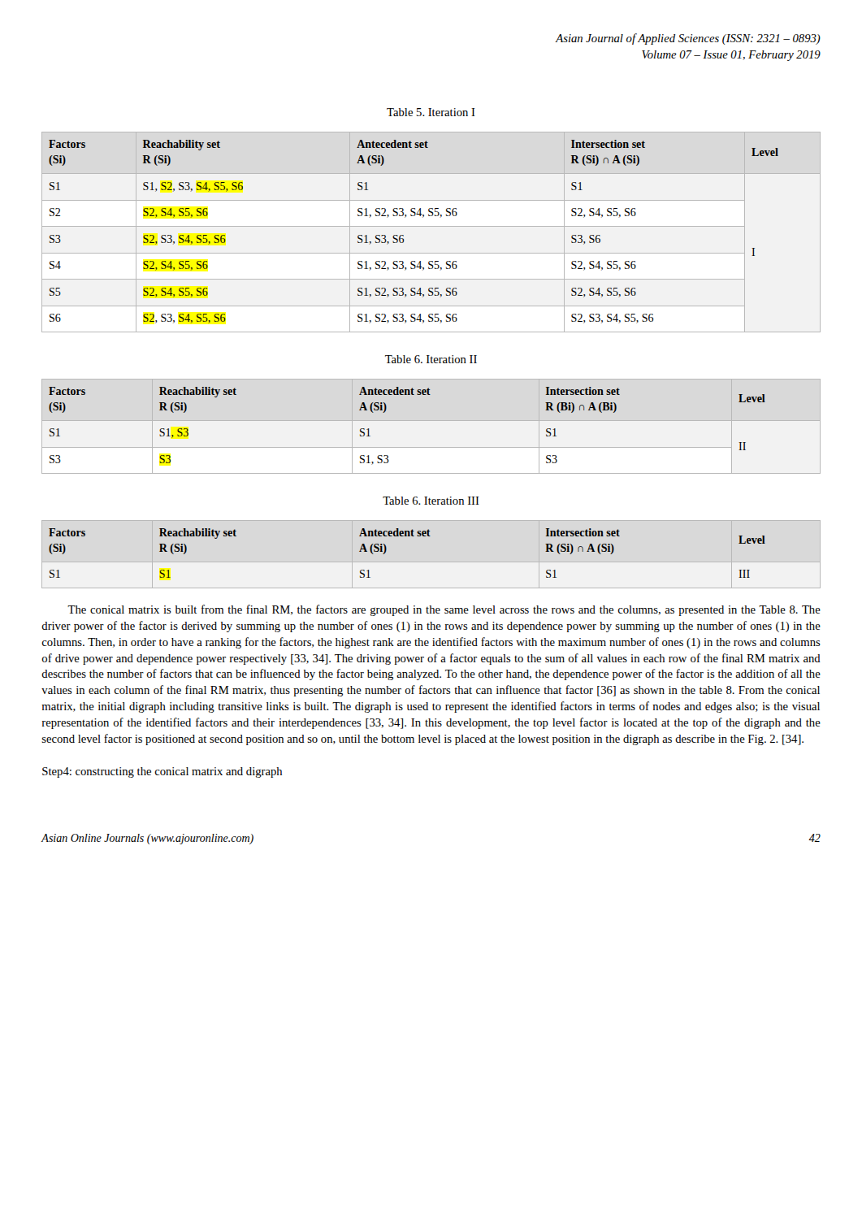Asian Journal of Applied Sciences (ISSN: 2321 – 0893)
Volume 07 – Issue 01, February 2019
Table 5. Iteration I
| Factors (Si) | Reachability set R (Si) | Antecedent set A (Si) | Intersection set R (Si) ∩ A (Si) | Level |
| --- | --- | --- | --- | --- |
| S1 | S1, S2 , S3, S4, S5, S6 | S1 | S1 | I |
| S2 | S2, S4, S5, S6 | S1, S2, S3, S4, S5, S6 | S2, S4, S5, S6 |
| S3 | S2, S3, S4, S5, S6 | S1, S3, S6 | S3, S6 |
| S4 | S2, S4, S5, S6 | S1, S2, S3, S4, S5, S6 | S2, S4, S5, S6 |
| S5 | S2, S4, S5, S6 | S1, S2, S3, S4, S5, S6 | S2, S4, S5, S6 |
| S6 | S2 , S3, S4, S5, S6 | S1, S2, S3, S4, S5, S6 | S2, S3, S4, S5, S6 |
Table 6. Iteration II
| Factors (Si) | Reachability set R (Si) | Antecedent set A (Si) | Intersection set R (Bi) ∩ A (Bi) | Level |
| --- | --- | --- | --- | --- |
| S1 | S1 , S3 | S1 | S1 | II |
| S3 | S3 | S1, S3 | S3 |
Table 6. Iteration III
| Factors (Si) | Reachability set R (Si) | Antecedent set A (Si) | Intersection set R (Si) ∩ A (Si) | Level |
| --- | --- | --- | --- | --- |
| S1 | S1 | S1 | S1 | III |
The conical matrix is built from the final RM, the factors are grouped in the same level across the rows and the columns, as presented in the Table 8. The driver power of the factor is derived by summing up the number of ones (1) in the rows and its dependence power by summing up the number of ones (1) in the columns. Then, in order to have a ranking for the factors, the highest rank are the identified factors with the maximum number of ones (1) in the rows and columns of drive power and dependence power respectively [33, 34]. The driving power of a factor equals to the sum of all values in each row of the final RM matrix and describes the number of factors that can be influenced by the factor being analyzed. To the other hand, the dependence power of the factor is the addition of all the values in each column of the final RM matrix, thus presenting the number of factors that can influence that factor [36] as shown in the table 8. From the conical matrix, the initial digraph including transitive links is built. The digraph is used to represent the identified factors in terms of nodes and edges also; is the visual representation of the identified factors and their interdependences [33, 34]. In this development, the top level factor is located at the top of the digraph and the second level factor is positioned at second position and so on, until the bottom level is placed at the lowest position in the digraph as describe in the Fig. 2. [34].
Step4: constructing the conical matrix and digraph
Asian Online Journals (www.ajouronline.com) 42